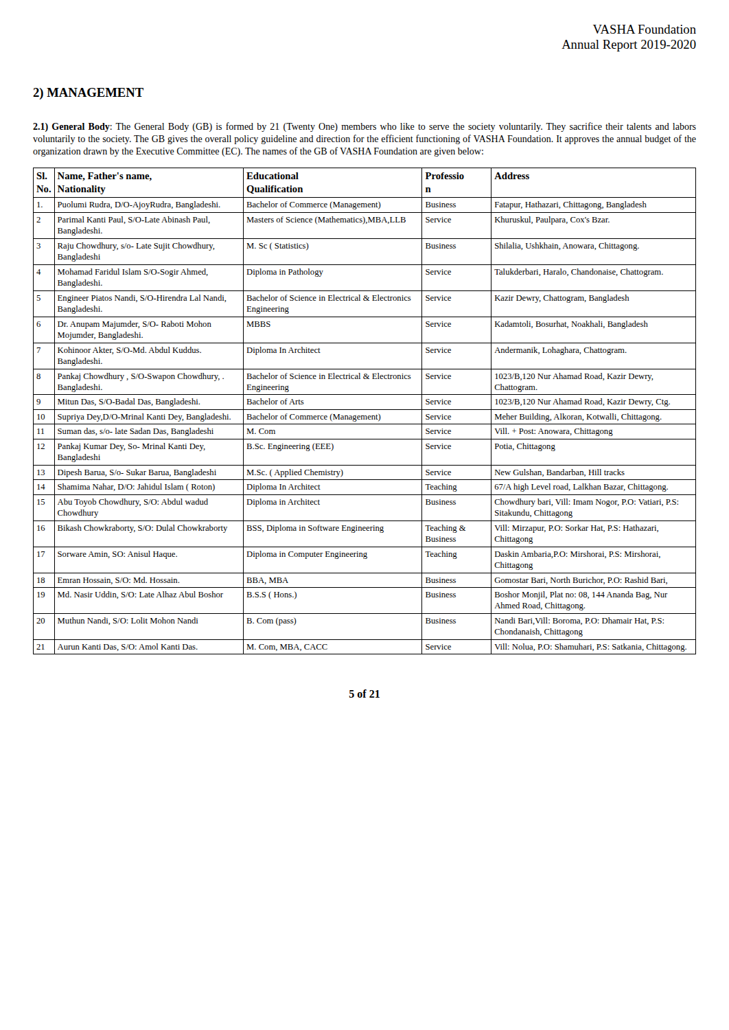VASHA Foundation
Annual Report 2019-2020
2) MANAGEMENT
2.1) General Body: The General Body (GB) is formed by 21 (Twenty One) members who like to serve the society voluntarily. They sacrifice their talents and labors voluntarily to the society. The GB gives the overall policy guideline and direction for the efficient functioning of VASHA Foundation. It approves the annual budget of the organization drawn by the Executive Committee (EC). The names of the GB of VASHA Foundation are given below:
| Sl. No. | Name, Father's name, Nationality | Educational Qualification | Professio n | Address |
| --- | --- | --- | --- | --- |
| 1. | Puolumi Rudra, D/O-AjoyRudra, Bangladeshi. | Bachelor of Commerce (Management) | Business | Fatapur, Hathazari, Chittagong, Bangladesh |
| 2 | Parimal Kanti Paul, S/O-Late Abinash Paul, Bangladeshi. | Masters of Science (Mathematics),MBA,LLB | Service | Khuruskul, Paulpara, Cox's Bzar. |
| 3 | Raju Chowdhury, s/o- Late Sujit Chowdhury, Bangladeshi | M. Sc ( Statistics) | Business | Shilalia, Ushkhain, Anowara, Chittagong. |
| 4 | Mohamad Faridul Islam S/O-Sogir Ahmed, Bangladeshi. | Diploma in Pathology | Service | Talukderbari, Haralo, Chandonaise, Chattogram. |
| 5 | Engineer Piatos Nandi, S/O-Hirendra Lal Nandi, Bangladeshi. | Bachelor of Science in Electrical & Electronics Engineering | Service | Kazir Dewry, Chattogram, Bangladesh |
| 6 | Dr. Anupam Majumder, S/O- Raboti Mohon Mojumder, Bangladeshi. | MBBS | Service | Kadamtoli, Bosurhat, Noakhali, Bangladesh |
| 7 | Kohinoor Akter, S/O-Md. Abdul Kuddus. Bangladeshi. | Diploma In Architect | Service | Andermanik, Lohaghara, Chattogram. |
| 8 | Pankaj Chowdhury , S/O-Swapon Chowdhury, . Bangladeshi. | Bachelor of Science in Electrical & Electronics Engineering | Service | 1023/B,120 Nur Ahamad Road, Kazir Dewry, Chattogram. |
| 9 | Mitun Das, S/O-Badal Das, Bangladeshi. | Bachelor of Arts | Service | 1023/B,120 Nur Ahamad Road, Kazir Dewry, Ctg. |
| 10 | Supriya Dey,D/O-Mrinal Kanti Dey, Bangladeshi. | Bachelor of Commerce (Management) | Service | Meher Building, Alkoran, Kotwalli, Chittagong. |
| 11 | Suman das, s/o- late Sadan Das, Bangladeshi | M. Com | Service | Vill. + Post: Anowara, Chittagong |
| 12 | Pankaj Kumar Dey, So- Mrinal Kanti Dey, Bangladeshi | B.Sc. Engineering (EEE) | Service | Potia, Chittagong |
| 13 | Dipesh Barua, S/o- Sukar Barua, Bangladeshi | M.Sc. ( Applied Chemistry) | Service | New Gulshan, Bandarban, Hill tracks |
| 14 | Shamima Nahar, D/O: Jahidul Islam ( Roton) | Diploma In Architect | Teaching | 67/A high Level road, Lalkhan Bazar, Chittagong. |
| 15 | Abu Toyob Chowdhury, S/O: Abdul wadud Chowdhury | Diploma in Architect | Business | Chowdhury bari, Vill: Imam Nogor, P.O: Vatiari, P.S: Sitakundu, Chittagong |
| 16 | Bikash Chowkraborty, S/O: Dulal Chowkraborty | BSS, Diploma in Software Engineering | Teaching & Business | Vill: Mirzapur, P.O: Sorkar Hat, P.S: Hathazari, Chittagong |
| 17 | Sorware Amin, SO: Anisul Haque. | Diploma in Computer Engineering | Teaching | Daskin Ambaria,P.O: Mirshorai, P.S: Mirshorai, Chittagong |
| 18 | Emran Hossain, S/O: Md. Hossain. | BBA, MBA | Business | Gomostar Bari, North Burichor, P.O: Rashid Bari, |
| 19 | Md. Nasir Uddin, S/O: Late Alhaz Abul Boshor | B.S.S ( Hons.) | Business | Boshor Monjil, Plat no: 08, 144 Ananda Bag, Nur Ahmed Road, Chittagong. |
| 20 | Muthun Nandi, S/O: Lolit Mohon Nandi | B. Com (pass) | Business | Nandi Bari,Vill: Boroma, P.O: Dhamair Hat, P.S: Chondanaish, Chittagong |
| 21 | Aurun Kanti Das, S/O: Amol Kanti Das. | M. Com, MBA, CACC | Service | Vill: Nolua, P.O: Shamuhari, P.S: Satkania, Chittagong. |
5 of 21